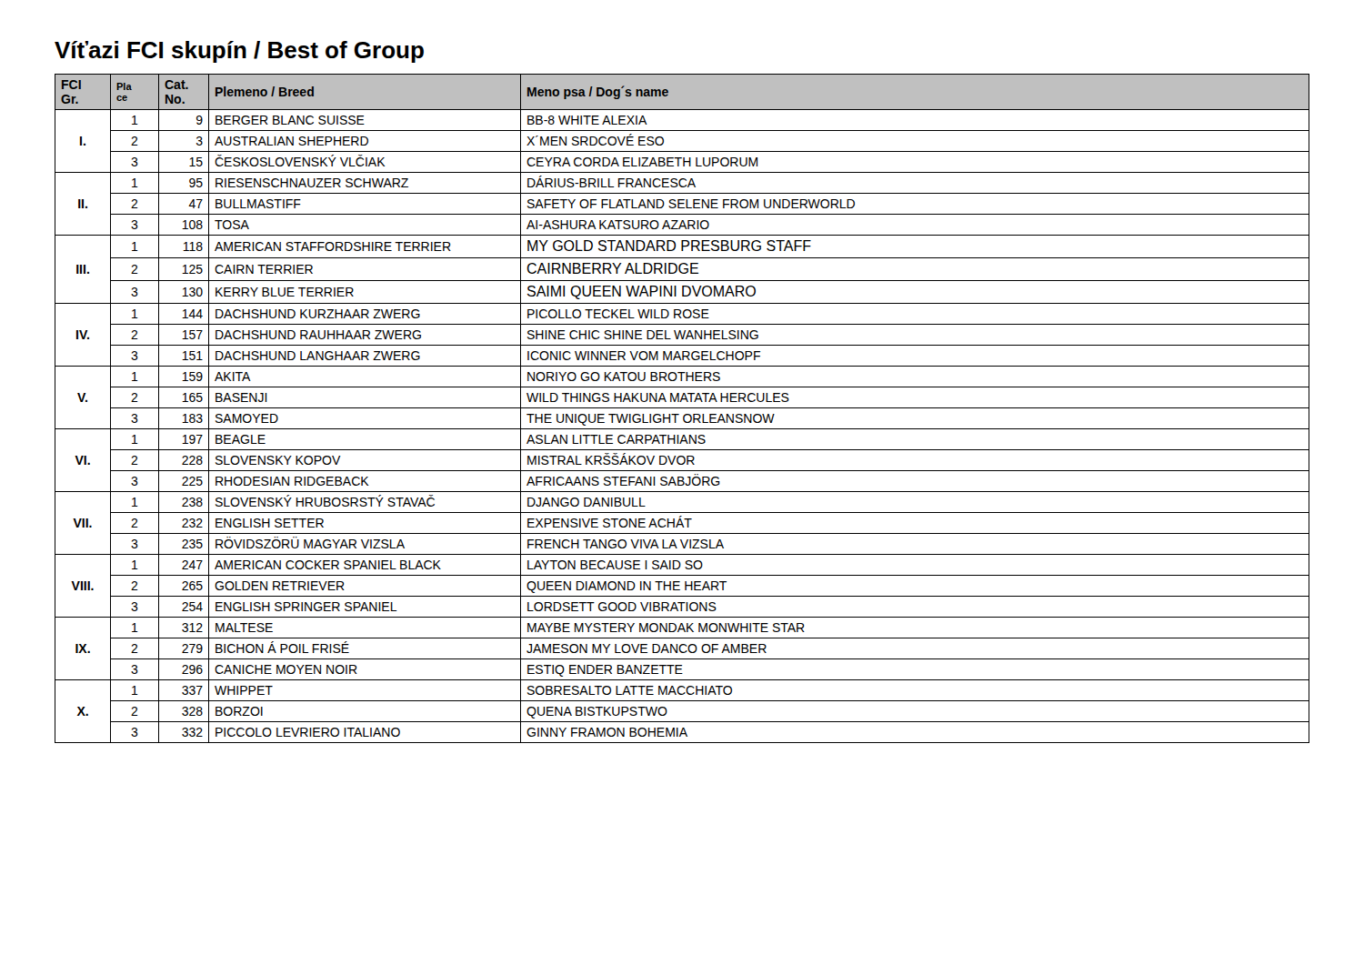Víťazi FCI skupín / Best of Group
| FCI Gr. | Pla ce | Cat. No. | Plemeno / Breed | Meno psa / Dog´s name |
| --- | --- | --- | --- | --- |
| I. | 1 | 9 | BERGER BLANC SUISSE | BB-8 WHITE ALEXIA |
| 2 | 3 | AUSTRALIAN SHEPHERD | X´MEN SRDCOVÉ ESO |
| 3 | 15 | ČESKOSLOVENSKÝ VLČIAK | CEYRA CORDA ELIZABETH LUPORUM |
| II. | 1 | 95 | RIESENSCHNAUZER SCHWARZ | DÁRIUS-BRILL FRANCESCA |
| 2 | 47 | BULLMASTIFF | SAFETY OF FLATLAND SELENE FROM UNDERWORLD |
| 3 | 108 | TOSA | AI-ASHURA KATSURO AZARIO |
| III. | 1 | 118 | AMERICAN STAFFORDSHIRE TERRIER | MY GOLD STANDARD PRESBURG STAFF |
| 2 | 125 | CAIRN TERRIER | CAIRNBERRY ALDRIDGE |
| 3 | 130 | KERRY BLUE TERRIER | SAIMI QUEEN WAPINI DVOMARO |
| IV. | 1 | 144 | DACHSHUND KURZHAAR ZWERG | PICOLLO TECKEL WILD ROSE |
| 2 | 157 | DACHSHUND RAUHHAAR ZWERG | SHINE CHIC SHINE DEL WANHELSING |
| 3 | 151 | DACHSHUND LANGHAAR ZWERG | ICONIC WINNER VOM MARGELCHOPF |
| V. | 1 | 159 | AKITA | NORIYO GO KATOU BROTHERS |
| 2 | 165 | BASENJI | WILD THINGS HAKUNA MATATA HERCULES |
| 3 | 183 | SAMOYED | THE UNIQUE TWIGLIGHT ORLEANSNOW |
| VI. | 1 | 197 | BEAGLE | ASLAN LITTLE CARPATHIANS |
| 2 | 228 | SLOVENSKY KOPOV | MISTRAL KRŠŠÁKOV DVOR |
| 3 | 225 | RHODESIAN RIDGEBACK | AFRICAANS STEFANI SABJÖRG |
| VII. | 1 | 238 | SLOVENSKÝ HRUBOSRSTÝ STAVAČ | DJANGO DANIBULL |
| 2 | 232 | ENGLISH SETTER | EXPENSIVE STONE ACHÁT |
| 3 | 235 | RÖVIDSZÖRÜ MAGYAR VIZSLA | FRENCH TANGO VIVA LA VIZSLA |
| VIII. | 1 | 247 | AMERICAN COCKER SPANIEL BLACK | LAYTON BECAUSE I SAID SO |
| 2 | 265 | GOLDEN RETRIEVER | QUEEN DIAMOND IN THE HEART |
| 3 | 254 | ENGLISH SPRINGER SPANIEL | LORDSETT GOOD VIBRATIONS |
| IX. | 1 | 312 | MALTESE | MAYBE MYSTERY MONDAK MONWHITE STAR |
| 2 | 279 | BICHON Á POIL FRISÉ | JAMESON MY LOVE DANCO OF AMBER |
| 3 | 296 | CANICHE MOYEN NOIR | ESTIQ ENDER BANZETTE |
| X. | 1 | 337 | WHIPPET | SOBRESALTO LATTE MACCHIATO |
| 2 | 328 | BORZOI | QUENA BISTKUPSTWO |
| 3 | 332 | PICCOLO LEVRIERO ITALIANO | GINNY FRAMON BOHEMIA |